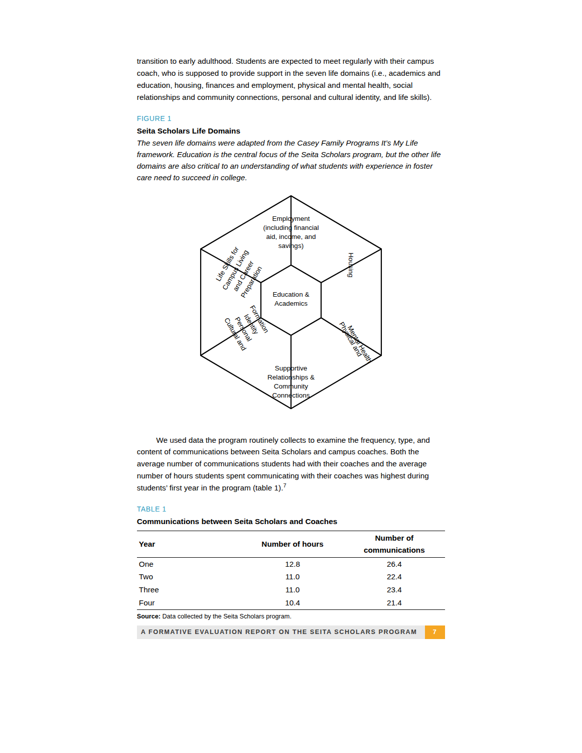transition to early adulthood. Students are expected to meet regularly with their campus coach, who is supposed to provide support in the seven life domains (i.e., academics and education, housing, finances and employment, physical and mental health, social relationships and community connections, personal and cultural identity, and life skills).
FIGURE 1
Seita Scholars Life Domains
The seven life domains were adapted from the Casey Family Programs It’s My Life framework. Education is the central focus of the Seita Scholars program, but the other life domains are also critical to an understanding of what students with experience in foster care need to succeed in college.
Education & Academics Employment (including financial aid, income, and savings) Supportive Relationships & Community Connections Housing Physical and Mental Health Life Skills for Campus Living and Career Preparation Cultural and Personal Identity Formation
We used data the program routinely collects to examine the frequency, type, and content of communications between Seita Scholars and campus coaches. Both the average number of communications students had with their coaches and the average number of hours students spent communicating with their coaches was highest during students’ first year in the program (table 1).7
TABLE 1
Communications between Seita Scholars and Coaches
| Year | Number of hours | Number of communications |
| --- | --- | --- |
| One | 12.8 | 26.4 |
| Two | 11.0 | 22.4 |
| Three | 11.0 | 23.4 |
| Four | 10.4 | 21.4 |
Source: Data collected by the Seita Scholars program.
A FORMATIVE EVALUATION REPORT ON THE SEITA SCHOLARS PROGRAM
7